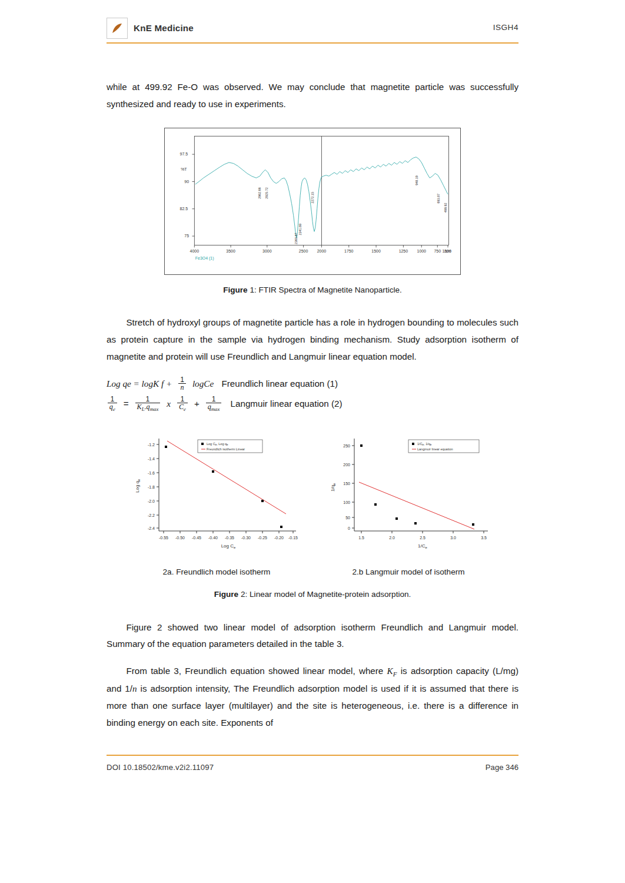KnE Medicine
ISGH4
while at 499.92 Fe-O was observed. We may conclude that magnetite particle was successfully synthesized and ready to use in experiments.
97.5 90 82.5 75 %T 4000 3500 3000 2500 2000 1750 1500 1250 1000 750 500 1/cm 2962.66 2925.72 2360.87 2341.69 2272.15 948.19 693.87 499.92 Fe3O4 (1)
Figure 1: FTIR Spectra of Magnetite Nanoparticle.
Stretch of hydroxyl groups of magnetite particle has a role in hydrogen bounding to molecules such as protein capture in the sample via hydrogen binding mechanism. Study adsorption isotherm of magnetite and protein will use Freundlich and Langmuir linear equation model.
Log qe = logK f + 1 n logCe Freundlich linear equation (1)
1 qe = 1 KL.qmax x 1 Ce + 1 qmax Langmuir linear equation (2)
-1.2 -1.4 -1.6 -1.8 -2.0 -2.2 -2.4 Log qe -0.55 -0.50 -0.45 -0.40 -0.35 -0.30 -0.25 -0.20 -0.15 Log Ce Log Ce, Log qe Freundlich isotherm Linear
2a. Freundlich model isotherm
250 200 150 100 50 0 1/qe 1.5 2.0 2.5 3.0 3.5 1/Ce 1/Ce, 1/qe Langmuir linear equation
2.b Langmuir model of isotherm
Figure 2: Linear model of Magnetite-protein adsorption.
Figure 2 showed two linear model of adsorption isotherm Freundlich and Langmuir model. Summary of the equation parameters detailed in the table 3.
From table 3, Freundlich equation showed linear model, where KF is adsorption capacity (L/mg) and 1/n is adsorption intensity, The Freundlich adsorption model is used if it is assumed that there is more than one surface layer (multilayer) and the site is heterogeneous, i.e. there is a difference in binding energy on each site. Exponents of
DOI 10.18502/kme.v2i2.11097
Page 346